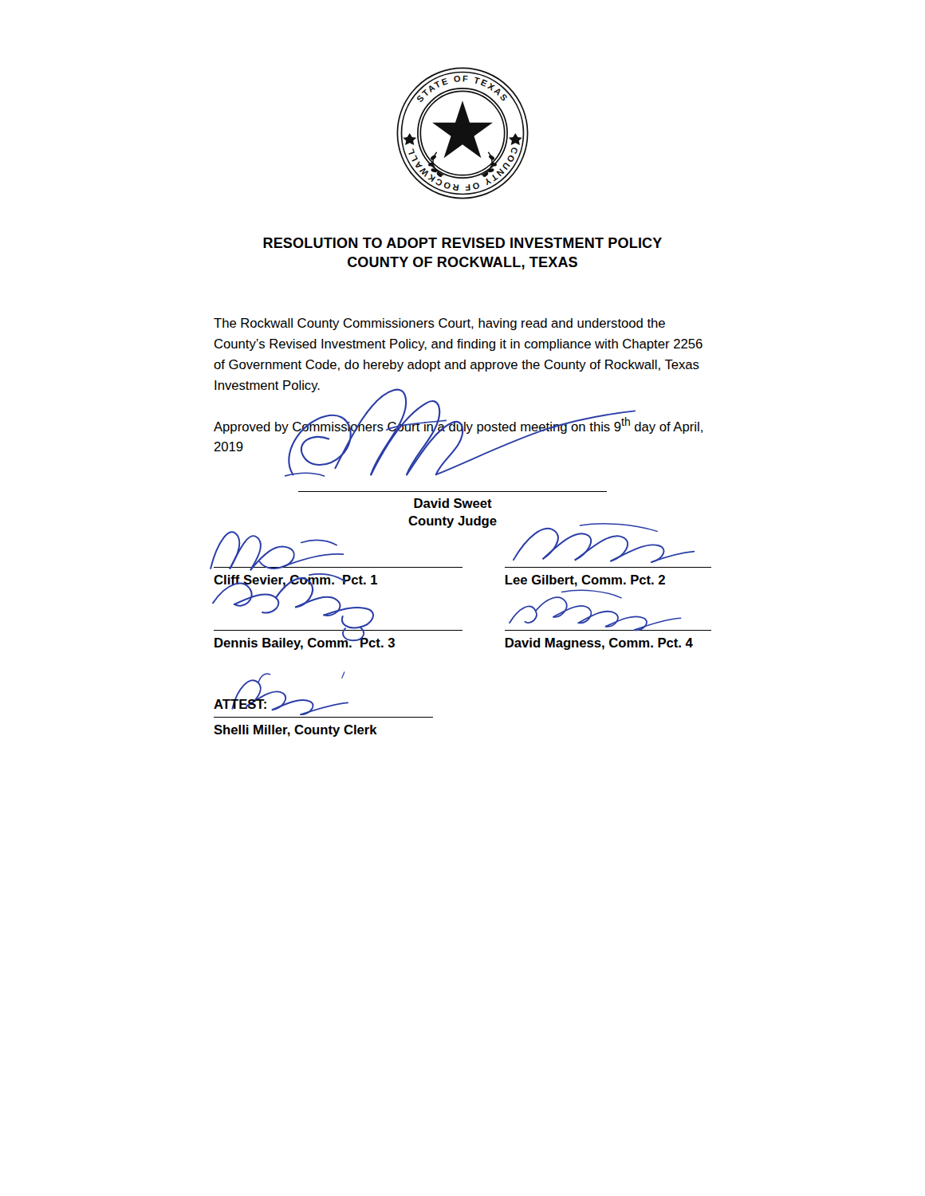STATE OF TEXAS COUNTY OF ROCKWALL
RESOLUTION TO ADOPT REVISED INVESTMENT POLICY COUNTY OF ROCKWALL, TEXAS
The Rockwall County Commissioners Court, having read and understood the County’s Revised Investment Policy, and finding it in compliance with Chapter 2256 of Government Code, do hereby adopt and approve the County of Rockwall, Texas Investment Policy.
Approved by Commissioners Court in a duly posted meeting on this 9th day of April, 2019
David Sweet
County Judge
| Cliff Sevier, Comm. Pct. 1 | Lee Gilbert, Comm. Pct. 2 |
| Dennis Bailey, Comm. Pct. 3 | David Magness, Comm. Pct. 4 |
ATTEST:
Shelli Miller, County Clerk